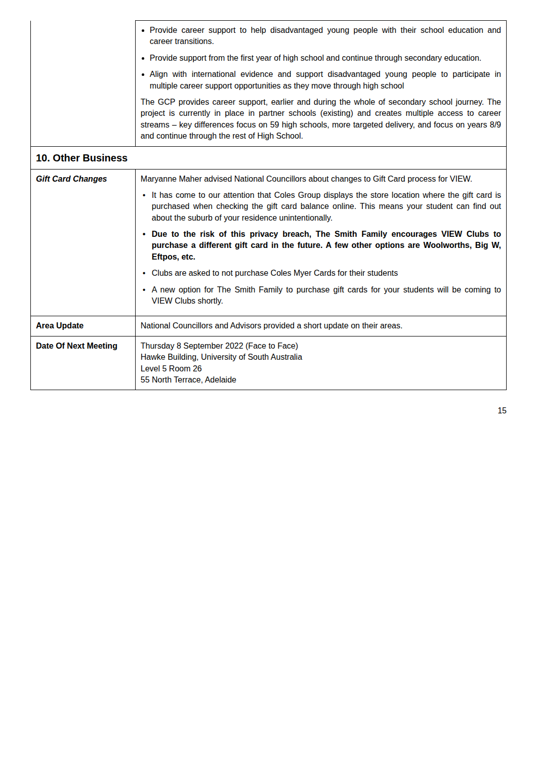| | Provide career support to help disadvantaged young people with their school education and career transitions. Provide support from the first year of high school and continue through secondary education. Align with international evidence and support disadvantaged young people to participate in multiple career support opportunities as they move through high school The GCP provides career support, earlier and during the whole of secondary school journey. The project is currently in place in partner schools (existing) and creates multiple access to career streams – key differences focus on 59 high schools, more targeted delivery, and focus on years 8/9 and continue through the rest of High School. |
| 10. Other Business |
| Gift Card Changes | Maryanne Maher advised National Councillors about changes to Gift Card process for VIEW. It has come to our attention that Coles Group displays the store location where the gift card is purchased when checking the gift card balance online. This means your student can find out about the suburb of your residence unintentionally. Due to the risk of this privacy breach, The Smith Family encourages VIEW Clubs to purchase a different gift card in the future. A few other options are Woolworths, Big W, Eftpos, etc. Clubs are asked to not purchase Coles Myer Cards for their students A new option for The Smith Family to purchase gift cards for your students will be coming to VIEW Clubs shortly. |
| Area Update | National Councillors and Advisors provided a short update on their areas. |
| Date Of Next Meeting | Thursday 8 September 2022 (Face to Face) Hawke Building, University of South Australia Level 5 Room 26 55 North Terrace, Adelaide |
15